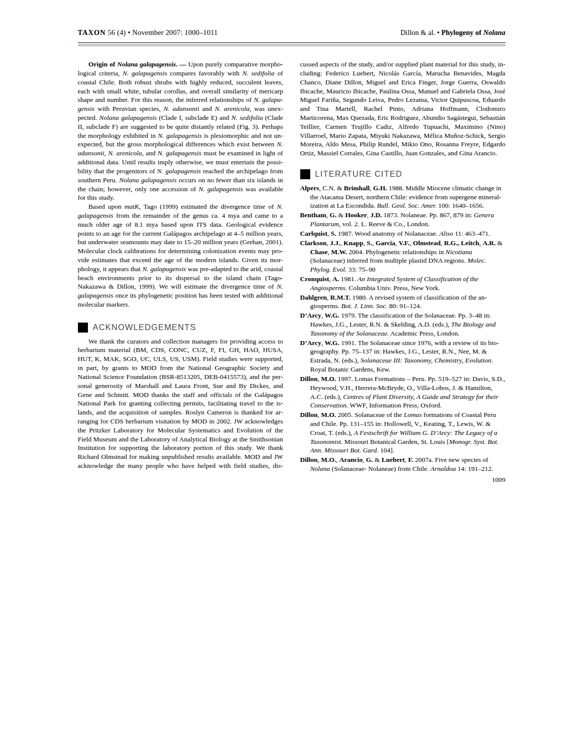TAXON 56 (4) • November 2007: 1000–1011
Dillon & al. • Phylogeny of Nolana
Origin of Nolana galapagensis. — Upon purely comparative morphological criteria, N. galapagensis compares favorably with N. sedifolia of coastal Chile. Both robust shrubs with highly reduced, succulent leaves, each with small white, tubular corollas, and overall similarity of mericarp shape and number. For this reason, the inferred relationships of N. galapagensis with Peruvian species, N. adansonii and N. arenicola, was unexpected. Nolana galapagensis (Clade I, subclade E) and N. sedifolia (Clade II, subclade F) are suggested to be quite distantly related (Fig. 3). Perhaps the morphology exhibited in N. galapagensis is plesiomorphic and not unexpected, but the gross morphological differences which exist between N. adansonii, N. arenicola, and N. galapagensis must be examined in light of additional data. Until results imply otherwise, we must entertain the possibility that the progenitors of N. galapagensis reached the archipelago from southern Peru. Nolana galapagensis occurs on no fewer than six islands in the chain; however, only one accession of N. galapagensis was available for this study.
Based upon matK, Tago (1999) estimated the divergence time of N. galapagensis from the remainder of the genus ca. 4 mya and came to a much older age of 8.1 mya based upon ITS data. Geological evidence points to an age for the current Galápagos archipelago at 4–5 million years, but underwater seamounts may date to 15–20 million years (Grehan, 2001). Molecular clock calibrations for determining colonization events may provide estimates that exceed the age of the modern islands. Given its morphology, it appears that N. galapagensis was pre-adapted to the arid, coastal beach environments prior to its dispersal to the island chain (Tago-Nakazawa & Dillon, 1999). We will estimate the divergence time of N. galapagensis once its phylogenetic position has been tested with additional molecular markers.
ACKNOWLEDGEMENTS
We thank the curators and collection managers for providing access to herbarium material (BM, CDS, CONC, CUZ, F, FI, GH, HAO, HUSA, HUT, K, MAK, SGO, UC, ULS, US, USM). Field studies were supported, in part, by grants to MOD from the National Geographic Society and National Science Foundation (BSR-8513205, DEB-0415573), and the personal generosity of Marshall and Laura Front, Sue and By Dickes, and Gene and Schmitt. MOD thanks the staff and officials of the Galápagos National Park for granting collecting permits, facilitating travel to the islands, and the acquisition of samples. Roslyn Cameron is thanked for arranging for CDS herbarium visitation by MOD in 2002. JW acknowledges the Pritzker Laboratory for Molecular Systematics and Evolution of the Field Museum and the Laboratory of Analytical Biology at the Smithsonian Institution for supporting the laboratory portion of this study. We thank Richard Olmstead for making unpublished results available. MOD and JW acknowledge the many people who have helped with field studies, discussed aspects of the study, and/or supplied plant material for this study, including: Federico Luebert, Nicolás García, Marucha Benavides, Magda Chanco, Diane Dillon, Miguel and Erica Finger, Jorge Guerra, Oswaldo Ibicache, Mauricio Ibicache, Paulina Ossa, Manuel and Gabriela Ossa, José Miguel Fariña, Segundo Leiva, Pedro Lezama, Victor Quipuscoa, Eduardo and Tina Martell, Rachel Pinto, Adriana Hoffmann, Clodomiro Marticorena, Max Quezada, Eric Rodriguez, Abundio Sagástegui, Sebastián Teillier, Carmen Trujillo Cadiz, Alfredo Tupuachi, Maximino (Nino) Villarroel, Mario Zapata, Miyuki Nakazawa, Mélica Muñoz-Schick, Sergio Moreira, Aldo Mesa, Philip Rundel, Mikio Ono, Rosanna Freyre, Edgardo Ortiz, Massiel Corrales, Gina Castillo, Juan Gonzales, and Gina Arancio.
LITERATURE CITED
Alpers, C.N. & Brimhall, G.H. 1988. Middle Miocene climatic change in the Atacama Desert, northern Chile: evidence from supergene mineralization at La Escondida. Bull. Geol. Soc. Amer. 100: 1640–1656.
Bentham, G. & Hooker, J.D. 1873. Nolaneae. Pp. 867, 879 in: Genera Plantarum, vol. 2. L. Reeve & Co., London.
Carlquist, S. 1987. Wood anatomy of Nolanaceae. Aliso 11: 463–471.
Clarkson, J.J., Knapp, S., Garcia, V.F., Olmstead, R.G., Leitch, A.R. & Chase, M.W. 2004. Phylogenetic relationships in Nicotiana (Solanaceae) inferred from multiple plastid DNA regions. Molec. Phylog. Evol. 33: 75–90
Cronquist, A. 1981. An Integrated System of Classification of the Angiosperms. Columbia Univ. Press, New York.
Dahlgren, R.M.T. 1980. A revised system of classification of the angiosperms. Bot. J. Linn. Soc. 80: 91–124.
D’Arcy, W.G. 1979. The classification of the Solanaceae. Pp. 3–48 in: Hawkes, J.G., Lester, R.N. & Skelding, A.D. (eds.), The Biology and Taxonomy of the Solanaceae. Academic Press, London.
D’Arcy, W.G. 1991. The Solanaceae since 1976, with a review of its biogeography. Pp. 75–137 in: Hawkes, J.G., Lester, R.N., Nee, M. & Estrada, N. (eds.), Solanaceae III: Taxonomy, Chemistry, Evolution. Royal Botanic Gardens, Kew.
Dillon, M.O. 1997. Lomas Formations – Peru. Pp. 519–527 in: Davis, S.D., Heywood, V.H., Herrera-McBryde, O., Villa-Lobos, J. & Hamilton, A.C. (eds.), Centres of Plant Diversity, A Guide and Strategy for their Conservation. WWF, Information Press, Oxford.
Dillon, M.O. 2005. Solanaceae of the Lomas formations of Coastal Peru and Chile. Pp. 131–155 in: Hollowell, V., Keating, T., Lewis, W. & Croat, T. (eds.), A Festschrift for William G. D’Arcy: The Legacy of a Taxonomist. Missouri Botanical Garden, St. Louis [Monogr. Syst. Bot. Ann. Missouri Bot. Gard. 104].
Dillon, M.O., Arancio, G. & Luebert, F. 2007a. Five new species of Nolana (Solanaceae- Nolaneae) from Chile. Arnaldoa 14: 191–212.
1009